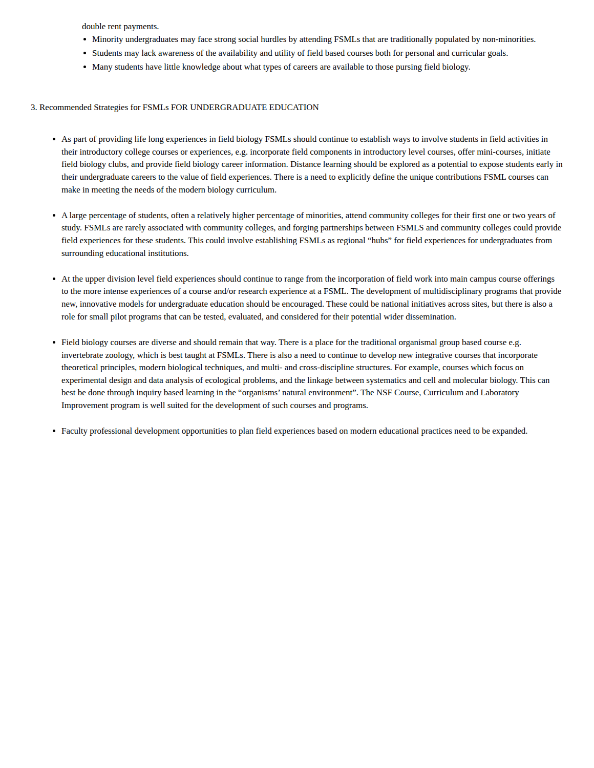double rent payments.
Minority undergraduates may face strong social hurdles by attending FSMLs that are traditionally populated by non-minorities.
Students may lack awareness of the availability and utility of field based courses both for personal and curricular goals.
Many students have little knowledge about what types of careers are available to those pursing field biology.
3. Recommended Strategies for FSMLs FOR UNDERGRADUATE EDUCATION
As part of providing life long experiences in field biology FSMLs should continue to establish ways to involve students in field activities in their introductory college courses or experiences, e.g. incorporate field components in introductory level courses, offer mini-courses, initiate field biology clubs, and provide field biology career information. Distance learning should be explored as a potential to expose students early in their undergraduate careers to the value of field experiences. There is a need to explicitly define the unique contributions FSML courses can make in meeting the needs of the modern biology curriculum.
A large percentage of students, often a relatively higher percentage of minorities, attend community colleges for their first one or two years of study. FSMLs are rarely associated with community colleges, and forging partnerships between FSMLS and community colleges could provide field experiences for these students. This could involve establishing FSMLs as regional “hubs” for field experiences for undergraduates from surrounding educational institutions.
At the upper division level field experiences should continue to range from the incorporation of field work into main campus course offerings to the more intense experiences of a course and/or research experience at a FSML. The development of multidisciplinary programs that provide new, innovative models for undergraduate education should be encouraged. These could be national initiatives across sites, but there is also a role for small pilot programs that can be tested, evaluated, and considered for their potential wider dissemination.
Field biology courses are diverse and should remain that way. There is a place for the traditional organismal group based course e.g. invertebrate zoology, which is best taught at FSMLs. There is also a need to continue to develop new integrative courses that incorporate theoretical principles, modern biological techniques, and multi- and cross-discipline structures. For example, courses which focus on experimental design and data analysis of ecological problems, and the linkage between systematics and cell and molecular biology. This can best be done through inquiry based learning in the “organisms’ natural environment”. The NSF Course, Curriculum and Laboratory Improvement program is well suited for the development of such courses and programs.
Faculty professional development opportunities to plan field experiences based on modern educational practices need to be expanded.